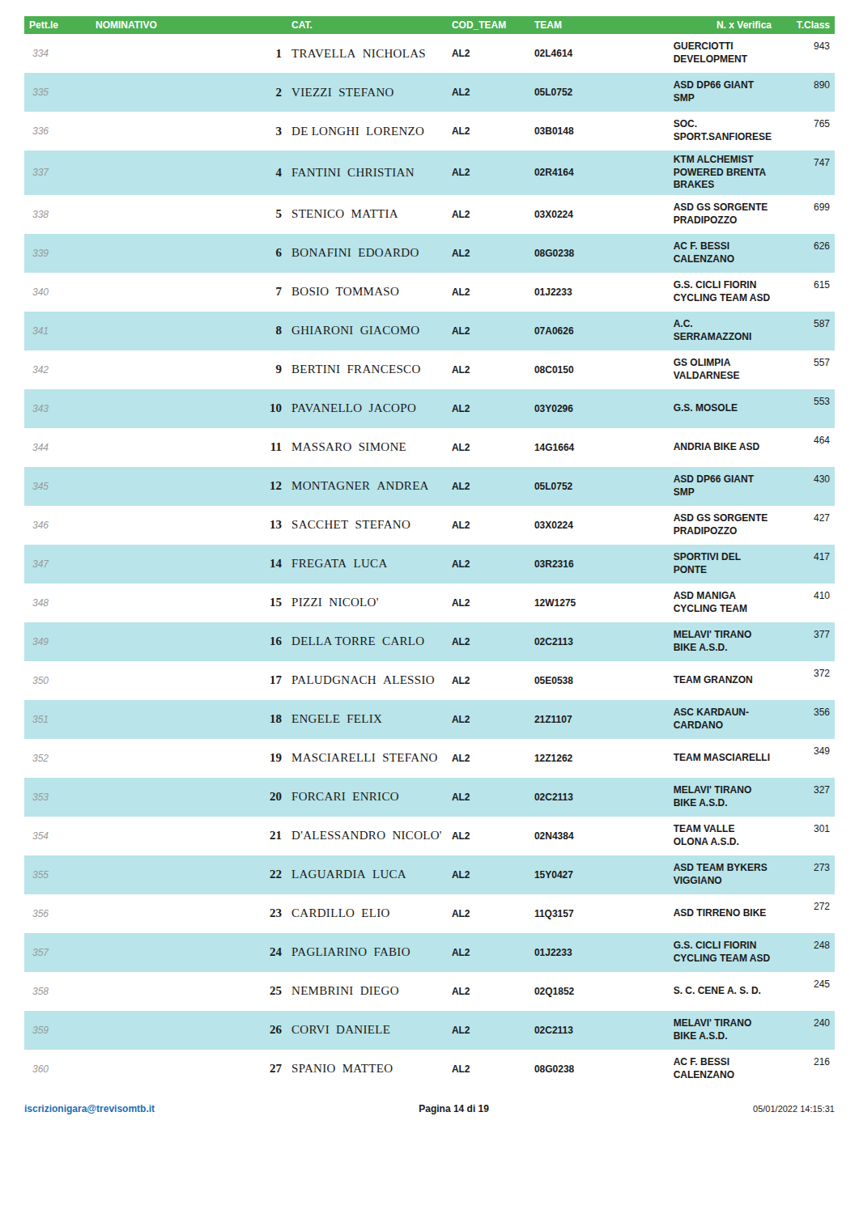| Pett.le | NOMINATIVO | CAT. | COD_TEAM | TEAM | N. x Verifica | T.Class |
| --- | --- | --- | --- | --- | --- | --- |
| 334 | 1 | TRAVELLA NICHOLAS | AL2 | 02L4614 | GUERCIOTTI DEVELOPMENT | 943 |
| 335 | 2 | VIEZZI STEFANO | AL2 | 05L0752 | ASD DP66 GIANT SMP | 890 |
| 336 | 3 | DE LONGHI LORENZO | AL2 | 03B0148 | SOC. SPORT.SANFIORESE | 765 |
| 337 | 4 | FANTINI CHRISTIAN | AL2 | 02R4164 | KTM ALCHEMIST POWERED BRENTA BRAKES | 747 |
| 338 | 5 | STENICO MATTIA | AL2 | 03X0224 | ASD GS SORGENTE PRADIPOZZO | 699 |
| 339 | 6 | BONAFINI EDOARDO | AL2 | 08G0238 | AC F. BESSI CALENZANO | 626 |
| 340 | 7 | BOSIO TOMMASO | AL2 | 01J2233 | G.S. CICLI FIORIN CYCLING TEAM ASD | 615 |
| 341 | 8 | GHIARONI GIACOMO | AL2 | 07A0626 | A.C. SERRAMAZZONI | 587 |
| 342 | 9 | BERTINI FRANCESCO | AL2 | 08C0150 | GS OLIMPIA VALDARNESE | 557 |
| 343 | 10 | PAVANELLO JACOPO | AL2 | 03Y0296 | G.S. MOSOLE | 553 |
| 344 | 11 | MASSARO SIMONE | AL2 | 14G1664 | ANDRIA BIKE ASD | 464 |
| 345 | 12 | MONTAGNER ANDREA | AL2 | 05L0752 | ASD DP66 GIANT SMP | 430 |
| 346 | 13 | SACCHET STEFANO | AL2 | 03X0224 | ASD GS SORGENTE PRADIPOZZO | 427 |
| 347 | 14 | FREGATA LUCA | AL2 | 03R2316 | SPORTIVI DEL PONTE | 417 |
| 348 | 15 | PIZZI NICOLO' | AL2 | 12W1275 | ASD MANIGA CYCLING TEAM | 410 |
| 349 | 16 | DELLA TORRE CARLO | AL2 | 02C2113 | MELAVI' TIRANO BIKE A.S.D. | 377 |
| 350 | 17 | PALUDGNACH ALESSIO | AL2 | 05E0538 | TEAM GRANZON | 372 |
| 351 | 18 | ENGELE FELIX | AL2 | 21Z1107 | ASC KARDAUN-CARDANO | 356 |
| 352 | 19 | MASCIARELLI STEFANO | AL2 | 12Z1262 | TEAM MASCIARELLI | 349 |
| 353 | 20 | FORCARI ENRICO | AL2 | 02C2113 | MELAVI' TIRANO BIKE A.S.D. | 327 |
| 354 | 21 | D'ALESSANDRO NICOLO' | AL2 | 02N4384 | TEAM VALLE OLONA A.S.D. | 301 |
| 355 | 22 | LAGUARDIA LUCA | AL2 | 15Y0427 | ASD TEAM BYKERS VIGGIANO | 273 |
| 356 | 23 | CARDILLO ELIO | AL2 | 11Q3157 | ASD TIRRENO BIKE | 272 |
| 357 | 24 | PAGLIARINO FABIO | AL2 | 01J2233 | G.S. CICLI FIORIN CYCLING TEAM ASD | 248 |
| 358 | 25 | NEMBRINI DIEGO | AL2 | 02Q1852 | S. C. CENE A. S. D. | 245 |
| 359 | 26 | CORVI DANIELE | AL2 | 02C2113 | MELAVI' TIRANO BIKE A.S.D. | 240 |
| 360 | 27 | SPANIO MATTEO | AL2 | 08G0238 | AC F. BESSI CALENZANO | 216 |
iscrizionigara@trevisomtb.it Pagina 14 di 19 05/01/2022 14:15:31